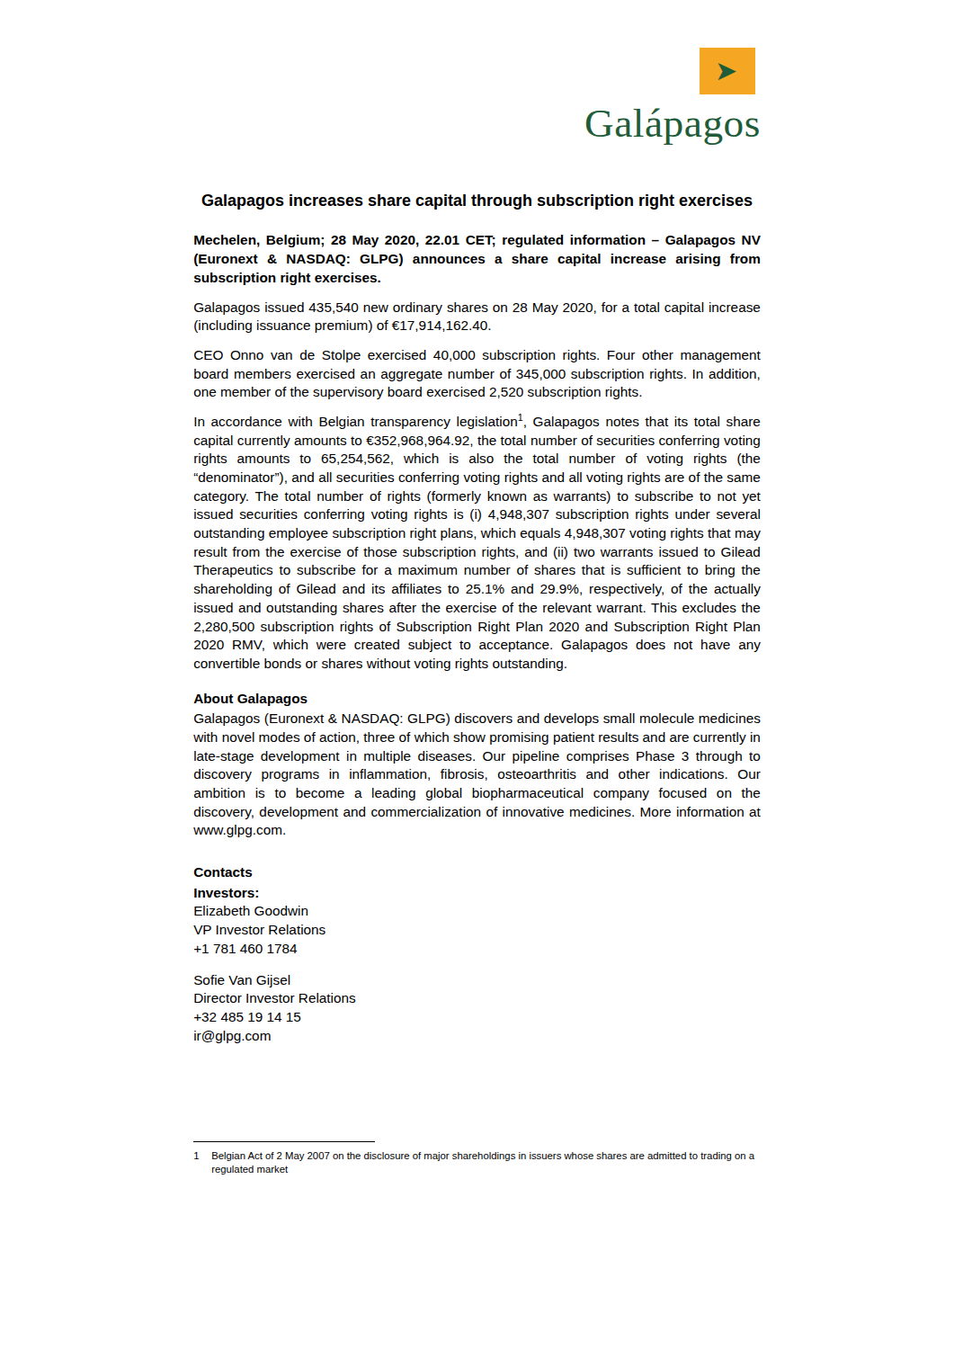➤
Galápagos
Galapagos increases share capital through subscription right exercises
Mechelen, Belgium; 28 May 2020, 22.01 CET; regulated information – Galapagos NV (Euronext & NASDAQ: GLPG) announces a share capital increase arising from subscription right exercises.
Galapagos issued 435,540 new ordinary shares on 28 May 2020, for a total capital increase (including issuance premium) of €17,914,162.40.
CEO Onno van de Stolpe exercised 40,000 subscription rights. Four other management board members exercised an aggregate number of 345,000 subscription rights. In addition, one member of the supervisory board exercised 2,520 subscription rights.
In accordance with Belgian transparency legislation1, Galapagos notes that its total share capital currently amounts to €352,968,964.92, the total number of securities conferring voting rights amounts to 65,254,562, which is also the total number of voting rights (the “denominator”), and all securities conferring voting rights and all voting rights are of the same category. The total number of rights (formerly known as warrants) to subscribe to not yet issued securities conferring voting rights is (i) 4,948,307 subscription rights under several outstanding employee subscription right plans, which equals 4,948,307 voting rights that may result from the exercise of those subscription rights, and (ii) two warrants issued to Gilead Therapeutics to subscribe for a maximum number of shares that is sufficient to bring the shareholding of Gilead and its affiliates to 25.1% and 29.9%, respectively, of the actually issued and outstanding shares after the exercise of the relevant warrant. This excludes the 2,280,500 subscription rights of Subscription Right Plan 2020 and Subscription Right Plan 2020 RMV, which were created subject to acceptance. Galapagos does not have any convertible bonds or shares without voting rights outstanding.
About Galapagos
Galapagos (Euronext & NASDAQ: GLPG) discovers and develops small molecule medicines with novel modes of action, three of which show promising patient results and are currently in late-stage development in multiple diseases. Our pipeline comprises Phase 3 through to discovery programs in inflammation, fibrosis, osteoarthritis and other indications. Our ambition is to become a leading global biopharmaceutical company focused on the discovery, development and commercialization of innovative medicines. More information at www.glpg.com.
Contacts
Investors:
Elizabeth Goodwin
VP Investor Relations
+1 781 460 1784
Sofie Van Gijsel
Director Investor Relations
+32 485 19 14 15
ir@glpg.com
1
Belgian Act of 2 May 2007 on the disclosure of major shareholdings in issuers whose shares are admitted to trading on a regulated market